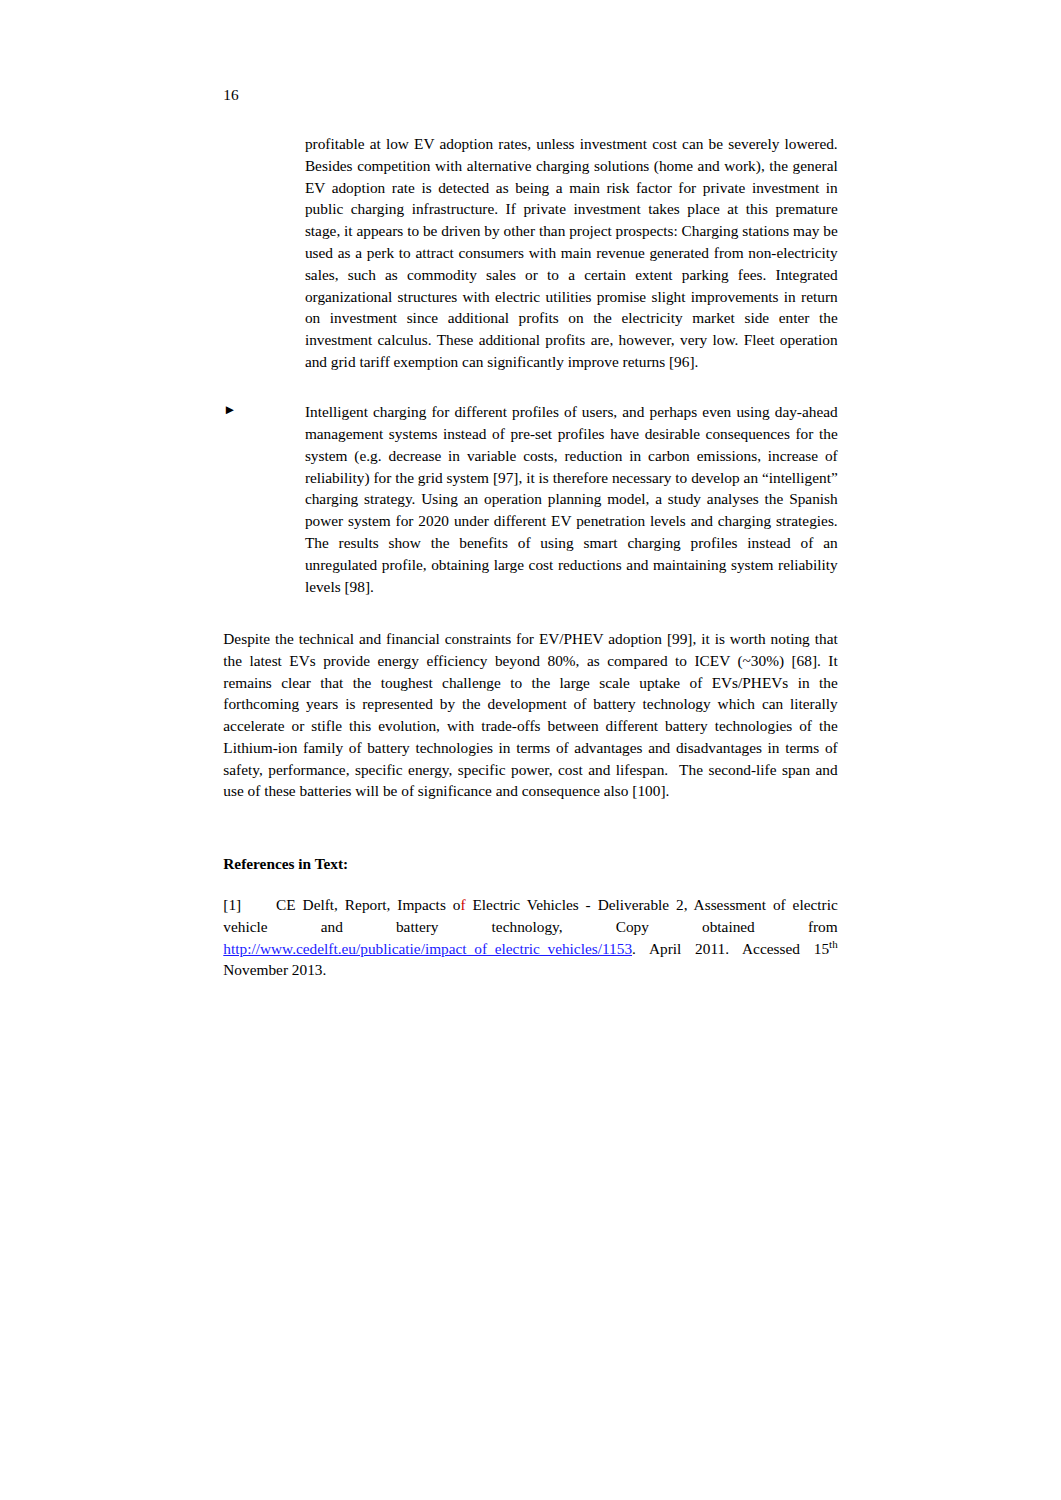16
profitable at low EV adoption rates, unless investment cost can be severely lowered. Besides competition with alternative charging solutions (home and work), the general EV adoption rate is detected as being a main risk factor for private investment in public charging infrastructure. If private investment takes place at this premature stage, it appears to be driven by other than project prospects: Charging stations may be used as a perk to attract consumers with main revenue generated from non-electricity sales, such as commodity sales or to a certain extent parking fees. Integrated organizational structures with electric utilities promise slight improvements in return on investment since additional profits on the electricity market side enter the investment calculus. These additional profits are, however, very low. Fleet operation and grid tariff exemption can significantly improve returns [96].
►
Intelligent charging for different profiles of users, and perhaps even using day-ahead management systems instead of pre-set profiles have desirable consequences for the system (e.g. decrease in variable costs, reduction in carbon emissions, increase of reliability) for the grid system [97], it is therefore necessary to develop an “intelligent” charging strategy. Using an operation planning model, a study analyses the Spanish power system for 2020 under different EV penetration levels and charging strategies. The results show the benefits of using smart charging profiles instead of an unregulated profile, obtaining large cost reductions and maintaining system reliability levels [98].
Despite the technical and financial constraints for EV/PHEV adoption [99], it is worth noting that the latest EVs provide energy efficiency beyond 80%, as compared to ICEV (~30%) [68]. It remains clear that the toughest challenge to the large scale uptake of EVs/PHEVs in the forthcoming years is represented by the development of battery technology which can literally accelerate or stifle this evolution, with trade-offs between different battery technologies of the Lithium-ion family of battery technologies in terms of advantages and disadvantages in terms of safety, performance, specific energy, specific power, cost and lifespan. The second-life span and use of these batteries will be of significance and consequence also [100].
References in Text:
[1] CE Delft, Report, Impacts of Electric Vehicles - Deliverable 2, Assessment of electric vehicle and battery technology, Copy obtained from http://www.cedelft.eu/publicatie/impact_of_electric_vehicles/1153. April 2011. Accessed 15th November 2013.